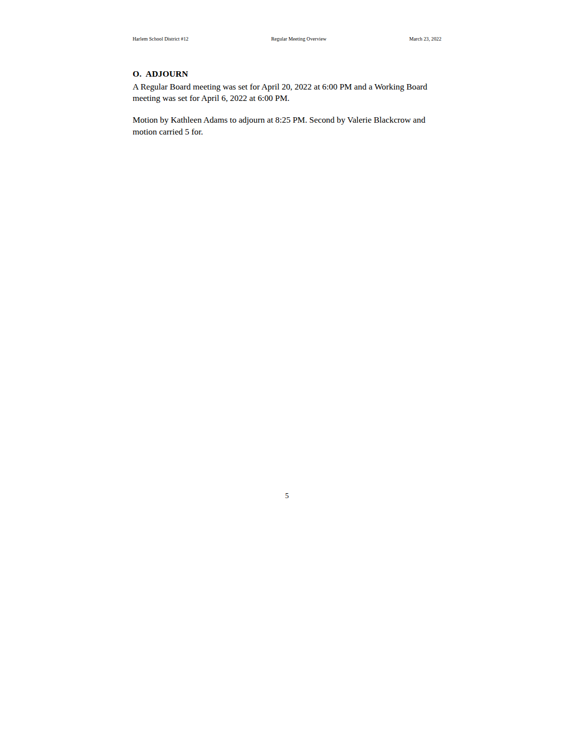Harlem School District #12 Regular Meeting Overview March 23, 2022
O. ADJOURN
A Regular Board meeting was set for April 20, 2022 at 6:00 PM and a Working Board meeting was set for April 6, 2022 at 6:00 PM.
Motion by Kathleen Adams to adjourn at 8:25 PM. Second by Valerie Blackcrow and motion carried 5 for.
5